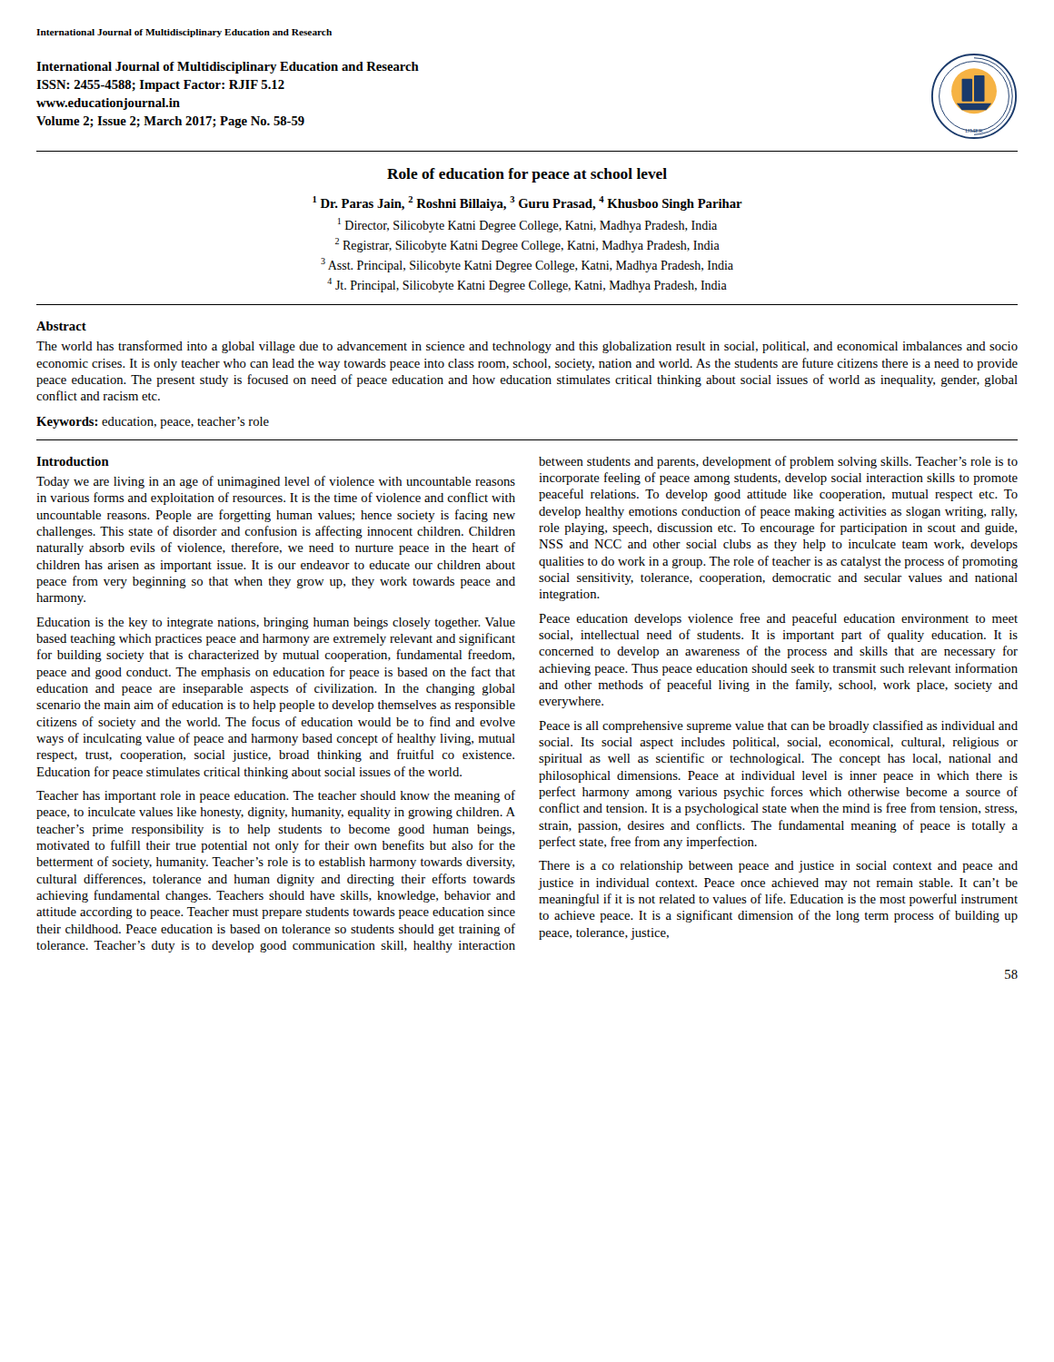International Journal of Multidisciplinary Education and Research
International Journal of Multidisciplinary Education and Research
ISSN: 2455-4588; Impact Factor: RJIF 5.12
www.educationjournal.in
Volume 2; Issue 2; March 2017; Page No. 58-59
IJMER
Role of education for peace at school level
1 Dr. Paras Jain, 2 Roshni Billaiya, 3 Guru Prasad, 4 Khusboo Singh Parihar
1 Director, Silicobyte Katni Degree College, Katni, Madhya Pradesh, India
2 Registrar, Silicobyte Katni Degree College, Katni, Madhya Pradesh, India
3 Asst. Principal, Silicobyte Katni Degree College, Katni, Madhya Pradesh, India
4 Jt. Principal, Silicobyte Katni Degree College, Katni, Madhya Pradesh, India
Abstract
The world has transformed into a global village due to advancement in science and technology and this globalization result in social, political, and economical imbalances and socio economic crises. It is only teacher who can lead the way towards peace into class room, school, society, nation and world. As the students are future citizens there is a need to provide peace education. The present study is focused on need of peace education and how education stimulates critical thinking about social issues of world as inequality, gender, global conflict and racism etc.
Keywords: education, peace, teacher’s role
Introduction
Today we are living in an age of unimagined level of violence with uncountable reasons in various forms and exploitation of resources. It is the time of violence and conflict with uncountable reasons. People are forgetting human values; hence society is facing new challenges. This state of disorder and confusion is affecting innocent children. Children naturally absorb evils of violence, therefore, we need to nurture peace in the heart of children has arisen as important issue. It is our endeavor to educate our children about peace from very beginning so that when they grow up, they work towards peace and harmony.
Education is the key to integrate nations, bringing human beings closely together. Value based teaching which practices peace and harmony are extremely relevant and significant for building society that is characterized by mutual cooperation, fundamental freedom, peace and good conduct. The emphasis on education for peace is based on the fact that education and peace are inseparable aspects of civilization. In the changing global scenario the main aim of education is to help people to develop themselves as responsible citizens of society and the world. The focus of education would be to find and evolve ways of inculcating value of peace and harmony based concept of healthy living, mutual respect, trust, cooperation, social justice, broad thinking and fruitful co existence. Education for peace stimulates critical thinking about social issues of the world.
Teacher has important role in peace education. The teacher should know the meaning of peace, to inculcate values like honesty, dignity, humanity, equality in growing children. A teacher’s prime responsibility is to help students to become good human beings, motivated to fulfill their true potential not only for their own benefits but also for the betterment of society, humanity. Teacher’s role is to establish harmony towards diversity, cultural differences, tolerance and human dignity and directing their efforts towards achieving fundamental changes. Teachers should have skills, knowledge, behavior and attitude according to peace. Teacher must prepare students towards peace education since their childhood. Peace education is based on tolerance so students should get training of tolerance. Teacher’s duty is to develop good communication skill, healthy interaction between students and parents, development of problem solving skills. Teacher’s role is to incorporate feeling of peace among students, develop social interaction skills to promote peaceful relations. To develop good attitude like cooperation, mutual respect etc. To develop healthy emotions conduction of peace making activities as slogan writing, rally, role playing, speech, discussion etc. To encourage for participation in scout and guide, NSS and NCC and other social clubs as they help to inculcate team work, develops qualities to do work in a group. The role of teacher is as catalyst the process of promoting social sensitivity, tolerance, cooperation, democratic and secular values and national integration.
Peace education develops violence free and peaceful education environment to meet social, intellectual need of students. It is important part of quality education. It is concerned to develop an awareness of the process and skills that are necessary for achieving peace. Thus peace education should seek to transmit such relevant information and other methods of peaceful living in the family, school, work place, society and everywhere.
Peace is all comprehensive supreme value that can be broadly classified as individual and social. Its social aspect includes political, social, economical, cultural, religious or spiritual as well as scientific or technological. The concept has local, national and philosophical dimensions. Peace at individual level is inner peace in which there is perfect harmony among various psychic forces which otherwise become a source of conflict and tension. It is a psychological state when the mind is free from tension, stress, strain, passion, desires and conflicts. The fundamental meaning of peace is totally a perfect state, free from any imperfection.
There is a co relationship between peace and justice in social context and peace and justice in individual context. Peace once achieved may not remain stable. It can’t be meaningful if it is not related to values of life. Education is the most powerful instrument to achieve peace. It is a significant dimension of the long term process of building up peace, tolerance, justice,
58